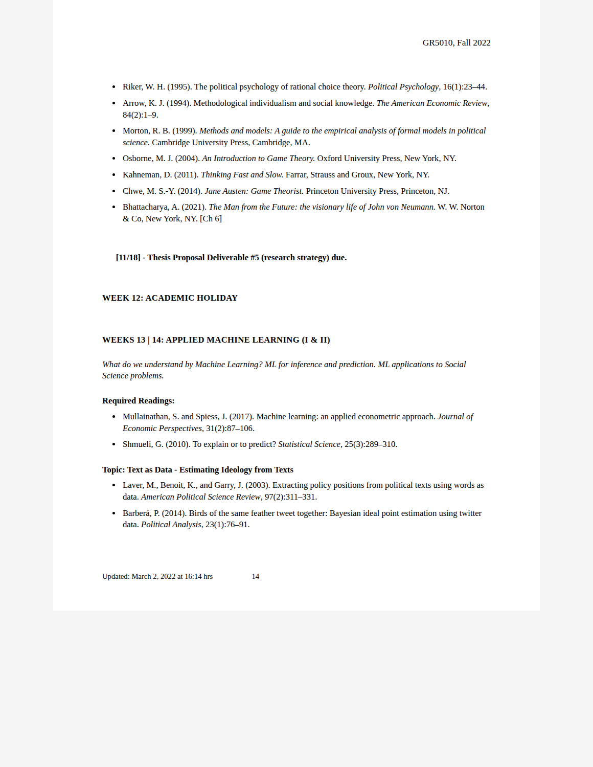GR5010, Fall 2022
Riker, W. H. (1995). The political psychology of rational choice theory. Political Psychology, 16(1):23–44.
Arrow, K. J. (1994). Methodological individualism and social knowledge. The American Economic Review, 84(2):1–9.
Morton, R. B. (1999). Methods and models: A guide to the empirical analysis of formal models in political science. Cambridge University Press, Cambridge, MA.
Osborne, M. J. (2004). An Introduction to Game Theory. Oxford University Press, New York, NY.
Kahneman, D. (2011). Thinking Fast and Slow. Farrar, Strauss and Groux, New York, NY.
Chwe, M. S.-Y. (2014). Jane Austen: Game Theorist. Princeton University Press, Princeton, NJ.
Bhattacharya, A. (2021). The Man from the Future: the visionary life of John von Neumann. W. W. Norton & Co, New York, NY. [Ch 6]
[11/18] - Thesis Proposal Deliverable #5 (research strategy) due.
WEEK 12: ACADEMIC HOLIDAY
WEEKS 13 | 14: APPLIED MACHINE LEARNING (I & II)
What do we understand by Machine Learning? ML for inference and prediction. ML applications to Social Science problems.
Required Readings:
Mullainathan, S. and Spiess, J. (2017). Machine learning: an applied econometric approach. Journal of Economic Perspectives, 31(2):87–106.
Shmueli, G. (2010). To explain or to predict? Statistical Science, 25(3):289–310.
Topic: Text as Data - Estimating Ideology from Texts
Laver, M., Benoit, K., and Garry, J. (2003). Extracting policy positions from political texts using words as data. American Political Science Review, 97(2):311–331.
Barberá, P. (2014). Birds of the same feather tweet together: Bayesian ideal point estimation using twitter data. Political Analysis, 23(1):76–91.
Updated: March 2, 2022 at 16:14 hrs 14